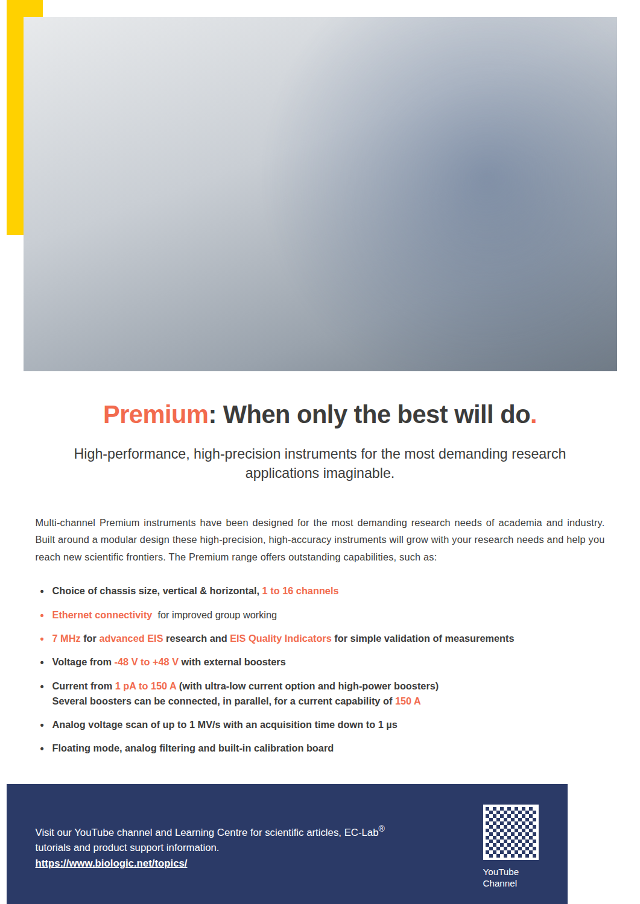Premium: When only the best will do.
High-performance, high-precision instruments for the most demanding research applications imaginable.
Multi-channel Premium instruments have been designed for the most demanding research needs of academia and industry. Built around a modular design these high-precision, high-accuracy instruments will grow with your research needs and help you reach new scientific frontiers. The Premium range offers outstanding capabilities, such as:
Choice of chassis size, vertical & horizontal, 1 to 16 channels
Ethernet connectivity for improved group working
7 MHz for advanced EIS research and EIS Quality Indicators for simple validation of measurements
Voltage from -48 V to +48 V with external boosters
Current from 1 pA to 150 A (with ultra-low current option and high-power boosters)
Several boosters can be connected, in parallel, for a current capability of 150 A
Analog voltage scan of up to 1 MV/s with an acquisition time down to 1 µs
Floating mode, analog filtering and built-in calibration board
Visit our YouTube channel and Learning Centre for scientific articles, EC-Lab® tutorials and product support information.
https://www.biologic.net/topics/
YouTube
Channel